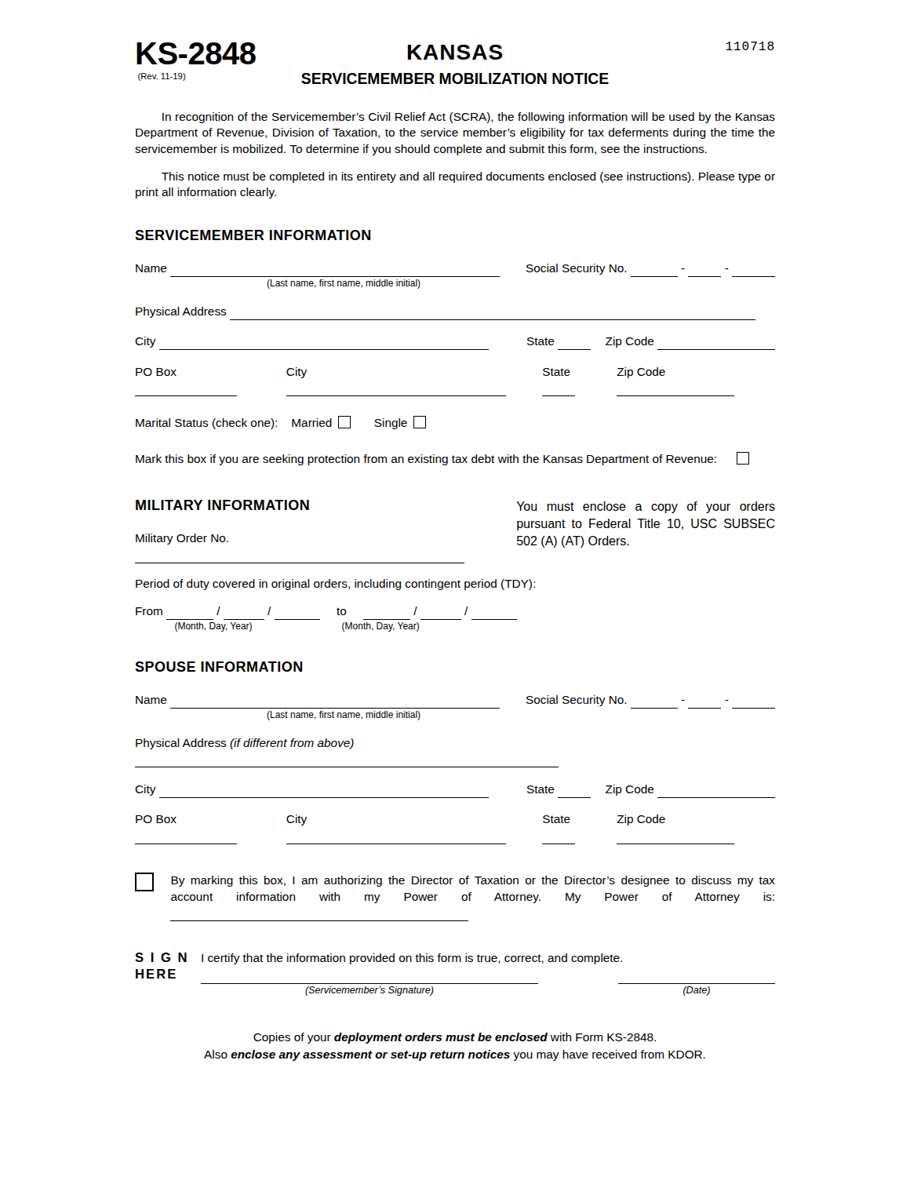110718
KANSAS
SERVICEMEMBER MOBILIZATION NOTICE
KS-2848
(Rev. 11-19)
In recognition of the Servicemember’s Civil Relief Act (SCRA), the following information will be used by the Kansas Department of Revenue, Division of Taxation, to the service member’s eligibility for tax deferments during the time the servicemember is mobilized. To determine if you should complete and submit this form, see the instructions.
This notice must be completed in its entirety and all required documents enclosed (see instructions). Please type or print all information clearly.
SERVICEMEMBER INFORMATION
Name
Social Security No. - -
(Last name, first name, middle initial)
Physical Address
City
State
Zip Code
PO Box
City
State
Zip Code
Marital Status (check one): Married Single
Mark this box if you are seeking protection from an existing tax debt with the Kansas Department of Revenue:
MILITARY INFORMATION
Military Order No.
You must enclose a copy of your orders pursuant to Federal Title 10, USC SUBSEC 502 (A) (AT) Orders.
Period of duty covered in original orders, including contingent period (TDY):
From / / to / /
(Month, Day, Year)(Month, Day, Year)
SPOUSE INFORMATION
Name
Social Security No. - -
(Last name, first name, middle initial)
Physical Address (if different from above)
City
State
Zip Code
PO Box
City
State
Zip Code
By marking this box, I am authorizing the Director of Taxation or the Director’s designee to discuss my tax account information with my Power of Attorney. My Power of Attorney is:
S I G N
HERE
I certify that the information provided on this form is true, correct, and complete.
(Servicemember’s Signature) (Date)
Copies of your deployment orders must be enclosed with Form KS-2848.
Also enclose any assessment or set-up return notices you may have received from KDOR.